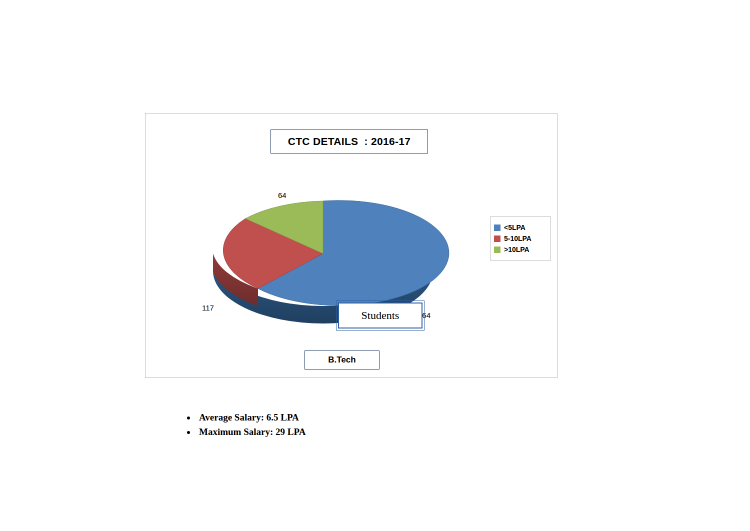CTC DETAILS : 2016-17
264 117 64
Students
<5LPA
5-10LPA
>10LPA
B.Tech
Average Salary: 6.5 LPA
Maximum Salary: 29 LPA